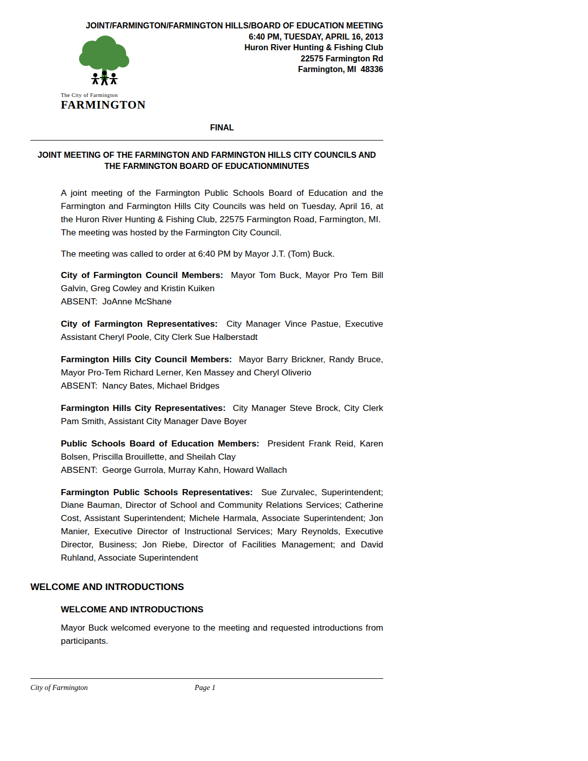JOINT/FARMINGTON/FARMINGTON HILLS/BOARD OF EDUCATION MEETING 6:40 PM, TUESDAY, APRIL 16, 2013
Huron River Hunting & Fishing Club
22575 Farmington Rd
Farmington, MI 48336
The City of Farmington
FARMINGTON
FINAL
JOINT MEETING OF THE FARMINGTON AND FARMINGTON HILLS CITY COUNCILS AND THE FARMINGTON BOARD OF EDUCATIONMINUTES
A joint meeting of the Farmington Public Schools Board of Education and the Farmington and Farmington Hills City Councils was held on Tuesday, April 16, at the Huron River Hunting & Fishing Club, 22575 Farmington Road, Farmington, MI. The meeting was hosted by the Farmington City Council.
The meeting was called to order at 6:40 PM by Mayor J.T. (Tom) Buck.
City of Farmington Council Members: Mayor Tom Buck, Mayor Pro Tem Bill Galvin, Greg Cowley and Kristin Kuiken
ABSENT: JoAnne McShane
City of Farmington Representatives: City Manager Vince Pastue, Executive Assistant Cheryl Poole, City Clerk Sue Halberstadt
Farmington Hills City Council Members: Mayor Barry Brickner, Randy Bruce, Mayor Pro-Tem Richard Lerner, Ken Massey and Cheryl Oliverio
ABSENT: Nancy Bates, Michael Bridges
Farmington Hills City Representatives: City Manager Steve Brock, City Clerk Pam Smith, Assistant City Manager Dave Boyer
Public Schools Board of Education Members: President Frank Reid, Karen Bolsen, Priscilla Brouillette, and Sheilah Clay
ABSENT: George Gurrola, Murray Kahn, Howard Wallach
Farmington Public Schools Representatives: Sue Zurvalec, Superintendent; Diane Bauman, Director of School and Community Relations Services; Catherine Cost, Assistant Superintendent; Michele Harmala, Associate Superintendent; Jon Manier, Executive Director of Instructional Services; Mary Reynolds, Executive Director, Business; Jon Riebe, Director of Facilities Management; and David Ruhland, Associate Superintendent
WELCOME AND INTRODUCTIONS
WELCOME AND INTRODUCTIONS
Mayor Buck welcomed everyone to the meeting and requested introductions from participants.
City of Farmington
Page 1